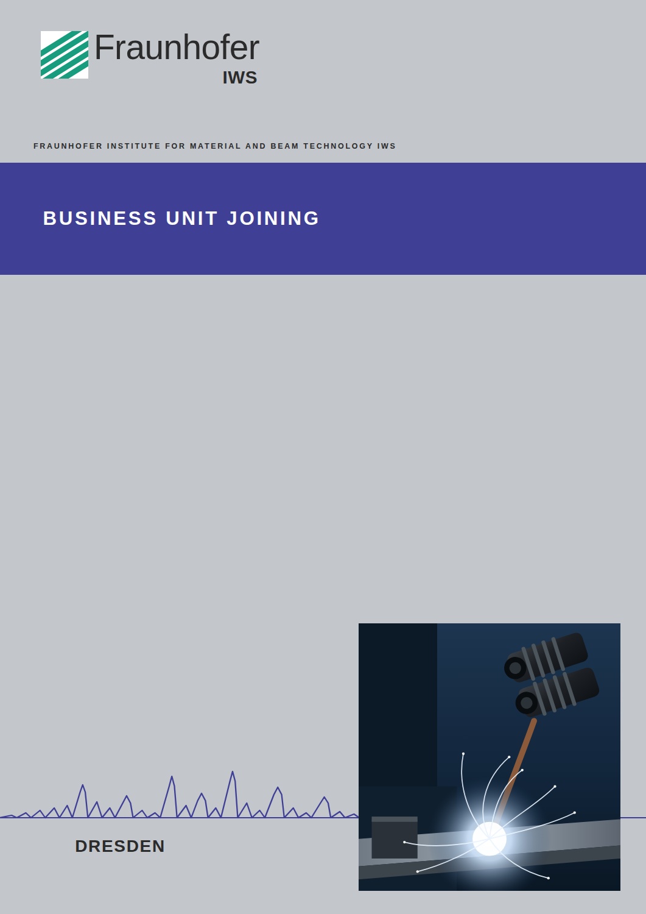Fraunhofer
IWS
Fraunhofer Institute for Material and Beam Technology IWS
Business Unit Joining
DRESDEN